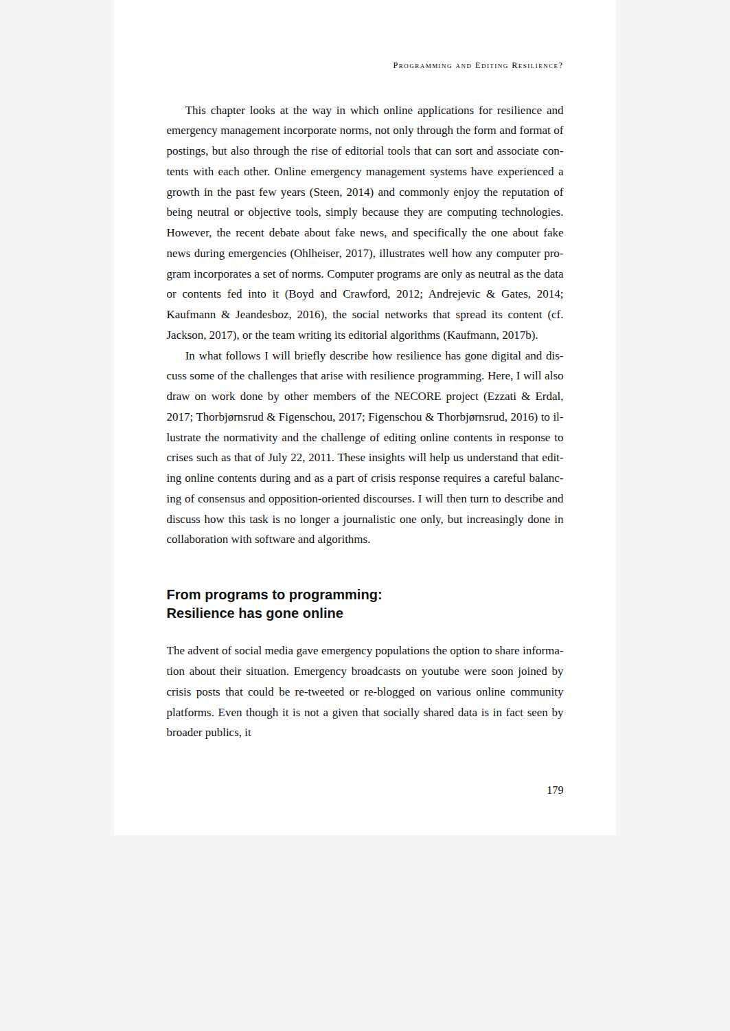Programming and Editing Resilience?
This chapter looks at the way in which online applications for resilience and emergency management incorporate norms, not only through the form and format of postings, but also through the rise of editorial tools that can sort and associate contents with each other. Online emergency management systems have experienced a growth in the past few years (Steen, 2014) and commonly enjoy the reputation of being neutral or objective tools, simply because they are computing technologies. However, the recent debate about fake news, and specifically the one about fake news during emergencies (Ohlheiser, 2017), illustrates well how any computer program incorporates a set of norms. Computer programs are only as neutral as the data or contents fed into it (Boyd and Crawford, 2012; Andrejevic & Gates, 2014; Kaufmann & Jeandesboz, 2016), the social networks that spread its content (cf. Jackson, 2017), or the team writing its editorial algorithms (Kaufmann, 2017b).
In what follows I will briefly describe how resilience has gone digital and discuss some of the challenges that arise with resilience programming. Here, I will also draw on work done by other members of the NECORE project (Ezzati & Erdal, 2017; Thorbjørnsrud & Figenschou, 2017; Figenschou & Thorbjørnsrud, 2016) to illustrate the normativity and the challenge of editing online contents in response to crises such as that of July 22, 2011. These insights will help us understand that editing online contents during and as a part of crisis response requires a careful balancing of consensus and opposition-oriented discourses. I will then turn to describe and discuss how this task is no longer a journalistic one only, but increasingly done in collaboration with software and algorithms.
From programs to programming:
Resilience has gone online
The advent of social media gave emergency populations the option to share information about their situation. Emergency broadcasts on youtube were soon joined by crisis posts that could be re-tweeted or re-blogged on various online community platforms. Even though it is not a given that socially shared data is in fact seen by broader publics, it
179